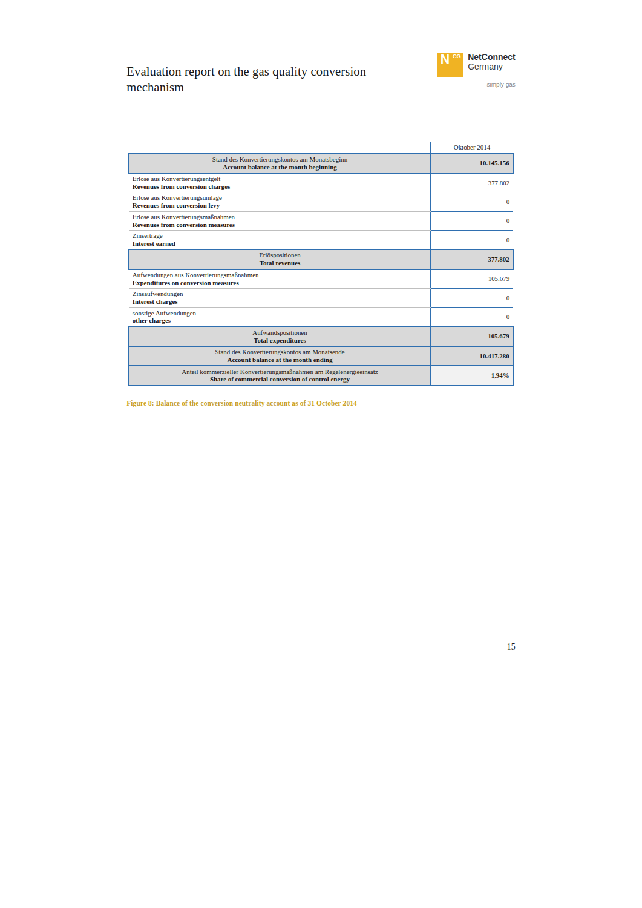Evaluation report on the gas quality conversion mechanism
N CG
Net Connect
Germany
simply gas
| | Oktober 2014 |
| Stand des Konvertierungskontos am Monatsbeginn Account balance at the month beginning | 10.145.156 |
| Erlöse aus Konvertierungsentgelt Revenues from conversion charges | 377.802 |
| Erlöse aus Konvertierungsumlage Revenues from conversion levy | 0 |
| Erlöse aus Konvertierungsmaßnahmen Revenues from conversion measures | 0 |
| Zinserträge Interest earned | 0 |
| Erlöspositionen Total revenues | 377.802 |
| Aufwendungen aus Konvertierungsmaßnahmen Expenditures on conversion measures | 105.679 |
| Zinsaufwendungen Interest charges | 0 |
| sonstige Aufwendungen other charges | 0 |
| Aufwandspositionen Total expenditures | 105.679 |
| Stand des Konvertierungskontos am Monatsende Account balance at the month ending | 10.417.280 |
| Anteil kommerzieller Konvertierungsmaßnahmen am Regelenergieeinsatz Share of commercial conversion of control energy | 1,94% |
Figure 8: Balance of the conversion neutrality account as of 31 October 2014
15